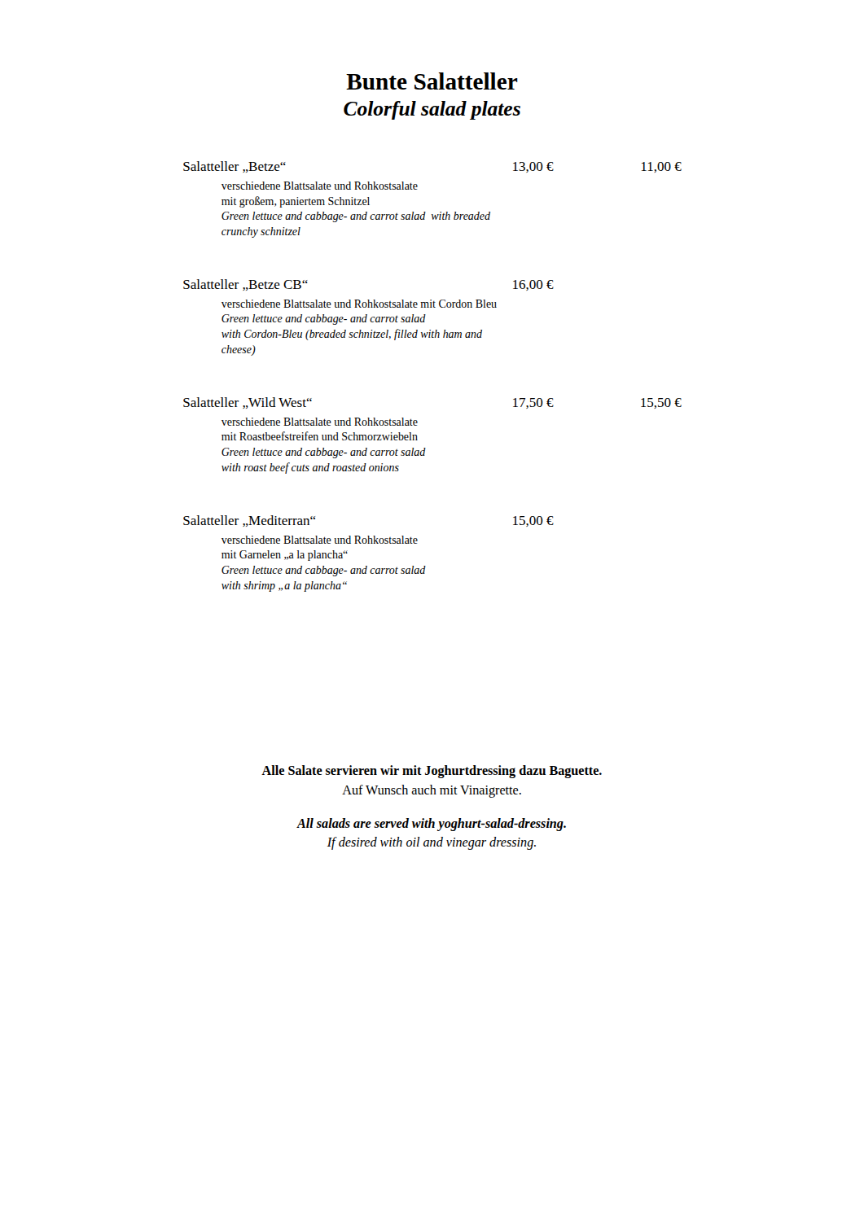Bunte Salatteller
Colorful salad plates
| Salatteller „Betze“ verschiedene Blattsalate und Rohkostsalate mit großem, paniertem Schnitzel Green lettuce and cabbage- and carrot salad with breaded crunchy schnitzel | 13,00 € | 11,00 € |
| Salatteller „Betze CB“ verschiedene Blattsalate und Rohkostsalate mit Cordon Bleu Green lettuce and cabbage- and carrot salad with Cordon-Bleu (breaded schnitzel, filled with ham and cheese) | 16,00 € | |
| Salatteller „Wild West“ verschiedene Blattsalate und Rohkostsalate mit Roastbeefstreifen und Schmorzwiebeln Green lettuce and cabbage- and carrot salad with roast beef cuts and roasted onions | 17,50 € | 15,50 € |
| Salatteller „Mediterran“ verschiedene Blattsalate und Rohkostsalate mit Garnelen „a la plancha“ Green lettuce and cabbage- and carrot salad with shrimp „a la plancha“ | 15,00 € | |
Alle Salate servieren wir mit Joghurtdressing dazu Baguette.
Auf Wunsch auch mit Vinaigrette.
All salads are served with yoghurt-salad-dressing.
If desired with oil and vinegar dressing.